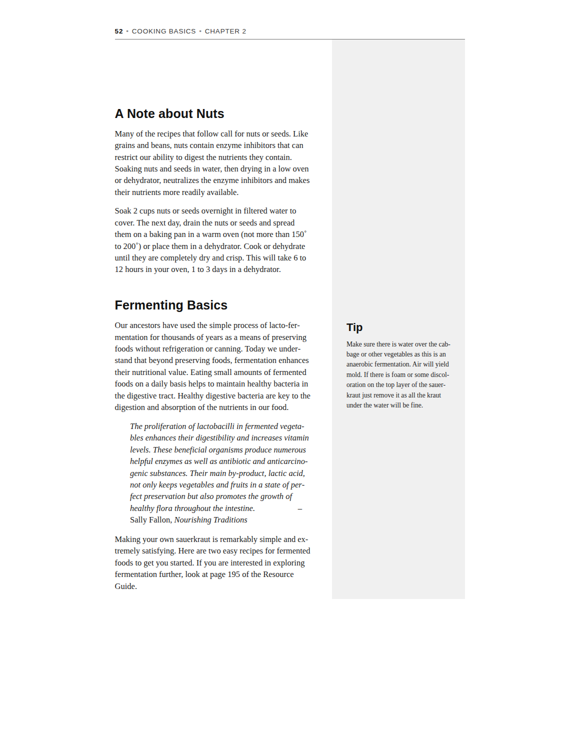52•COOKING BASICS•CHAPTER 2
A Note about Nuts
Many of the recipes that follow call for nuts or seeds. Like grains and beans, nuts contain enzyme inhibitors that can restrict our ability to digest the nutrients they contain. Soaking nuts and seeds in water, then drying in a low oven or dehydrator, neutralizes the enzyme inhibitors and makes their nutrients more readily available.
Soak 2 cups nuts or seeds overnight in filtered water to cover. The next day, drain the nuts or seeds and spread them on a baking pan in a warm oven (not more than 150˚ to 200˚) or place them in a dehydrator. Cook or dehydrate until they are completely dry and crisp. This will take 6 to 12 hours in your oven, 1 to 3 days in a dehydrator.
Fermenting Basics
Our ancestors have used the simple process of lacto-fermentation for thousands of years as a means of preserving foods without refrigeration or canning. Today we understand that beyond preserving foods, fermentation enhances their nutritional value. Eating small amounts of fermented foods on a daily basis helps to maintain healthy bacteria in the digestive tract. Healthy digestive bacteria are key to the digestion and absorption of the nutrients in our food.
The proliferation of lactobacilli in fermented vegetables enhances their digestibility and increases vitamin levels. These beneficial organisms produce numerous helpful enzymes as well as antibiotic and anticarcinogenic substances. Their main by-product, lactic acid, not only keeps vegetables and fruits in a state of perfect preservation but also promotes the growth of healthy flora throughout the intestine. – Sally Fallon, Nourishing Traditions
Making your own sauerkraut is remarkably simple and extremely satisfying. Here are two easy recipes for fermented foods to get you started. If you are interested in exploring fermentation further, look at page 195 of the Resource Guide.
Tip
Make sure there is water over the cabbage or other vegetables as this is an anaerobic fermentation. Air will yield mold. If there is foam or some discoloration on the top layer of the sauerkraut just remove it as all the kraut under the water will be fine.